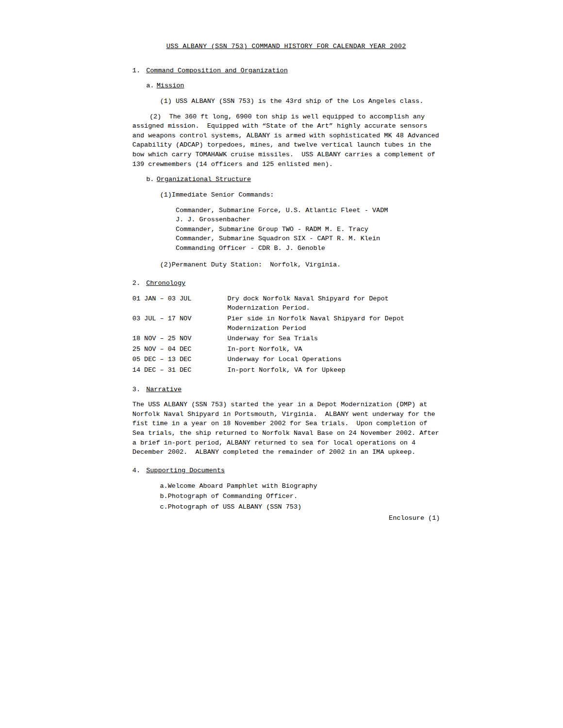USS ALBANY (SSN 753) COMMAND HISTORY FOR CALENDAR YEAR 2002
1. Command Composition and Organization
a. Mission
(1) USS ALBANY (SSN 753) is the 43rd ship of the Los Angeles class.
(2) The 360 ft long, 6900 ton ship is well equipped to accomplish any assigned mission. Equipped with “State of the Art” highly accurate sensors and weapons control systems, ALBANY is armed with sophisticated MK 48 Advanced Capability (ADCAP) torpedoes, mines, and twelve vertical launch tubes in the bow which carry TOMAHAWK cruise missiles. USS ALBANY carries a complement of 139 crewmembers (14 officers and 125 enlisted men).
b. Organizational Structure
(1) Immediate Senior Commands:
Commander, Submarine Force, U.S. Atlantic Fleet - VADM
J. J. Grossenbacher
Commander, Submarine Group TWO - RADM M. E. Tracy
Commander, Submarine Squadron SIX - CAPT R. M. Klein
Commanding Officer - CDR B. J. Genoble
(2) Permanent Duty Station: Norfolk, Virginia.
2. Chronology
| 01 JAN – 03 JUL | Dry dock Norfolk Naval Shipyard for Depot Modernization Period. |
| 03 JUL – 17 NOV | Pier side in Norfolk Naval Shipyard for Depot Modernization Period |
| 18 NOV – 25 NOV | Underway for Sea Trials |
| 25 NOV – 04 DEC | In-port Norfolk, VA |
| 05 DEC – 13 DEC | Underway for Local Operations |
| 14 DEC – 31 DEC | In-port Norfolk, VA for Upkeep |
3. Narrative
The USS ALBANY (SSN 753) started the year in a Depot Modernization (DMP) at Norfolk Naval Shipyard in Portsmouth, Virginia. ALBANY went underway for the fist time in a year on 18 November 2002 for Sea trials. Upon completion of Sea trials, the ship returned to Norfolk Naval Base on 24 November 2002. After a brief in-port period, ALBANY returned to sea for local operations on 4 December 2002. ALBANY completed the remainder of 2002 in an IMA upkeep.
4. Supporting Documents
a. Welcome Aboard Pamphlet with Biography
b. Photograph of Commanding Officer.
c. Photograph of USS ALBANY (SSN 753)
Enclosure (1)